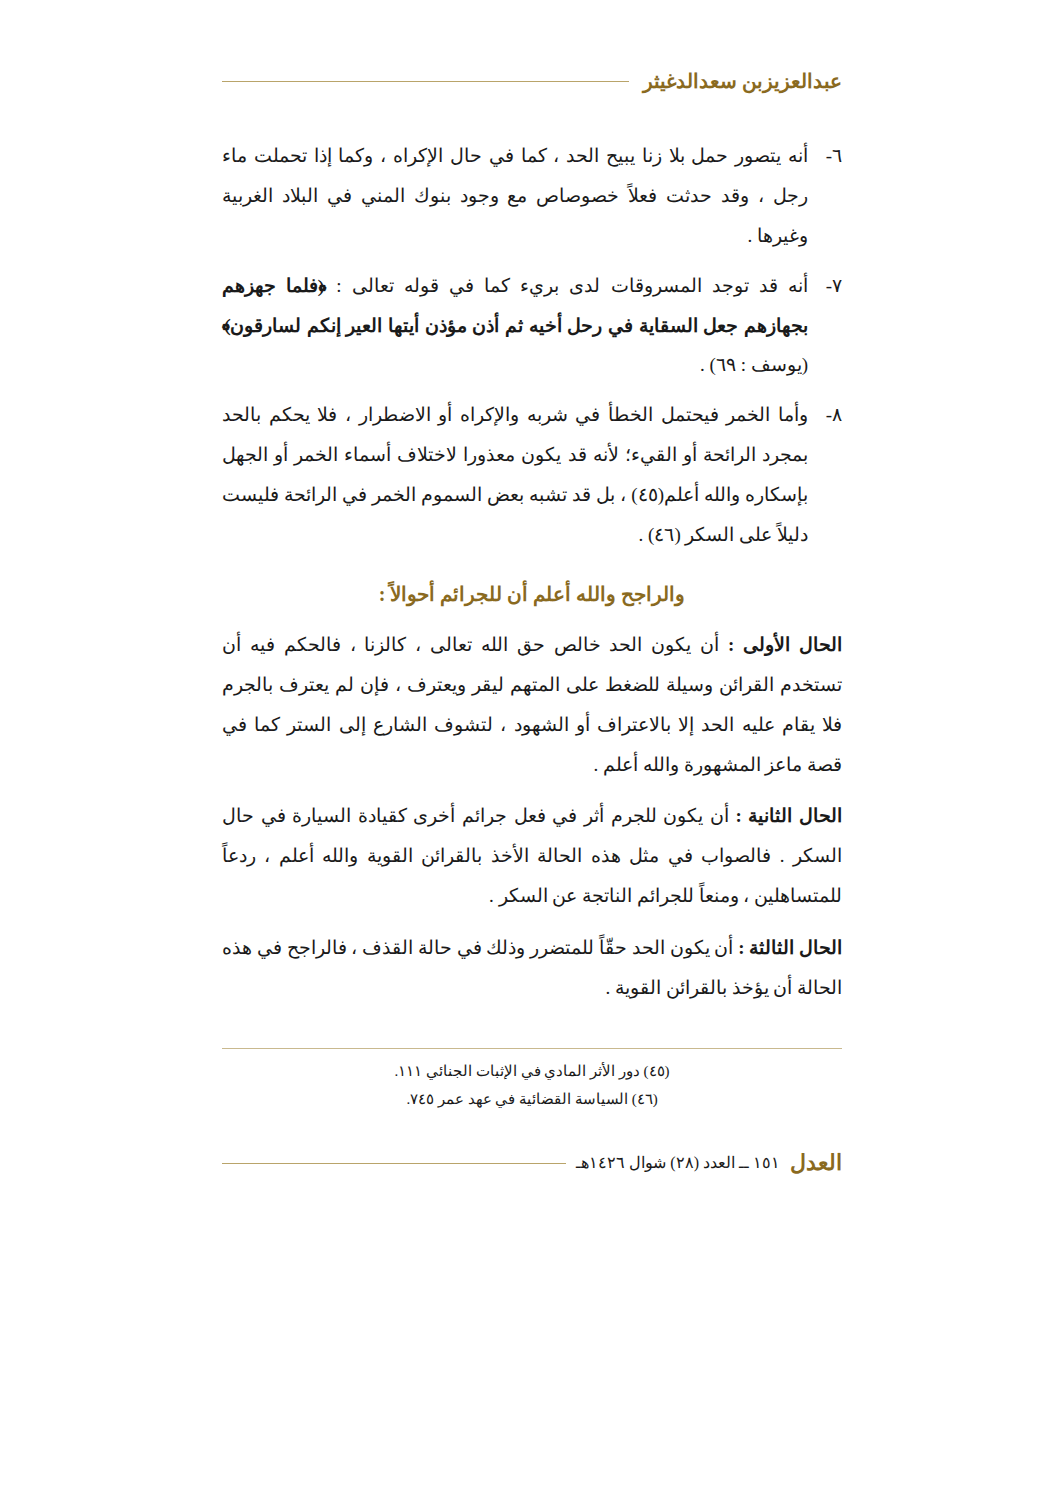عبدالعزيزبن سعدالدغيثر
٦- أنه يتصور حمل بلا زنا يبيح الحد ، كما في حال الإكراه ، وكما إذا تحملت ماء رجل ، وقد حدثت فعلاً خصوصاص مع وجود بنوك المني في البلاد الغربية وغيرها .
٧- أنه قد توجد المسروقات لدى بريء كما في قوله تعالى : ﴿فلما جهزهم بجهازهم جعل السقاية في رحل أخيه ثم أذن مؤذن أيتها العير إنكم لسارقون﴾ (يوسف : ٦٩) .
٨- وأما الخمر فيحتمل الخطأ في شربه والإكراه أو الاضطرار ، فلا يحكم بالحد بمجرد الرائحة أو القيء؛ لأنه قد يكون معذورا لاختلاف أسماء الخمر أو الجهل بإسكاره والله أعلم(٤٥) ، بل قد تشبه بعض السموم الخمر في الرائحة فليست دليلاً على السكر (٤٦) .
والراجح والله أعلم أن للجرائم أحوالاً :
الحال الأولى : أن يكون الحد خالص حق الله تعالى ، كالزنا ، فالحكم فيه أن تستخدم القرائن وسيلة للضغط على المتهم ليقر ويعترف ، فإن لم يعترف بالجرم فلا يقام عليه الحد إلا بالاعتراف أو الشهود ، لتشوف الشارع إلى الستر كما في قصة ماعز المشهورة والله أعلم .
الحال الثانية : أن يكون للجرم أثر في فعل جرائم أخرى كقيادة السيارة في حال السكر . فالصواب في مثل هذه الحالة الأخذ بالقرائن القوية والله أعلم ، ردعاً للمتساهلين ، ومنعاً للجرائم الناتجة عن السكر .
الحال الثالثة : أن يكون الحد حقّاً للمتضرر وذلك في حالة القذف ، فالراجح في هذه الحالة أن يؤخذ بالقرائن القوية .
(٤٥) دور الأثر المادي في الإثبات الجنائي ١١١.
(٤٦) السياسة القضائية في عهد عمر ٧٤٥.
العدل
١٥١ ــ العدد (٢٨) شوال ١٤٢٦هـ